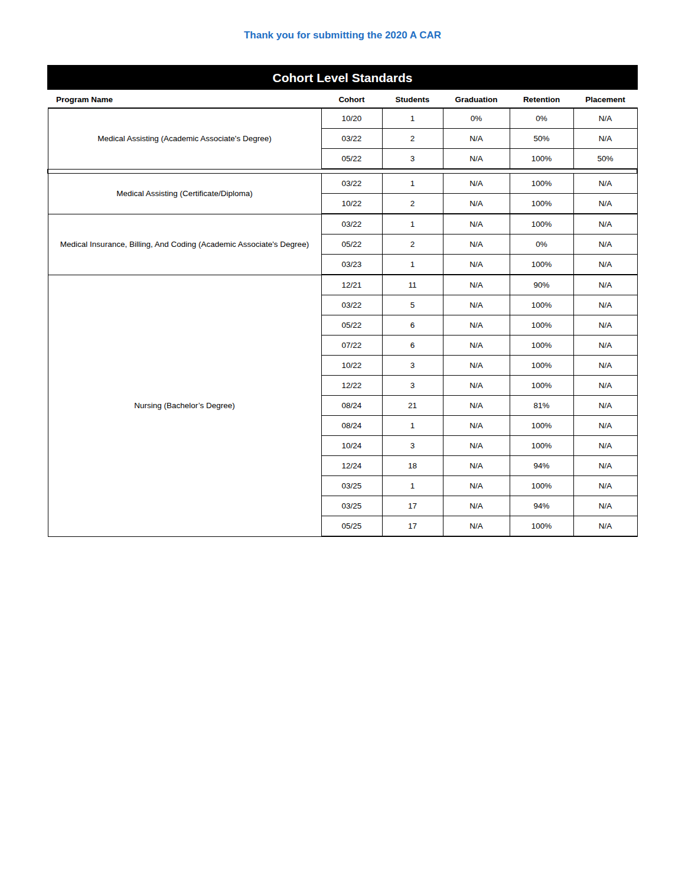Thank you for submitting the 2020 A CAR
Cohort Level Standards
| Program Name | Cohort | Students | Graduation | Retention | Placement |
| --- | --- | --- | --- | --- | --- |
| Medical Assisting (Academic Associate's Degree) | 10/20 | 1 | 0% | 0% | N/A |
| 03/22 | 2 | N/A | 50% | N/A |
| 05/22 | 3 | N/A | 100% | 50% |
| Medical Assisting (Certificate/Diploma) | 03/22 | 1 | N/A | 100% | N/A |
| 10/22 | 2 | N/A | 100% | N/A |
| Medical Insurance, Billing, And Coding (Academic Associate's Degree) | 03/22 | 1 | N/A | 100% | N/A |
| 05/22 | 2 | N/A | 0% | N/A |
| 03/23 | 1 | N/A | 100% | N/A |
| Nursing (Bachelor’s Degree) | 12/21 | 11 | N/A | 90% | N/A |
| 03/22 | 5 | N/A | 100% | N/A |
| 05/22 | 6 | N/A | 100% | N/A |
| 07/22 | 6 | N/A | 100% | N/A |
| 10/22 | 3 | N/A | 100% | N/A |
| 12/22 | 3 | N/A | 100% | N/A |
| 08/24 | 21 | N/A | 81% | N/A |
| 08/24 | 1 | N/A | 100% | N/A |
| 10/24 | 3 | N/A | 100% | N/A |
| 12/24 | 18 | N/A | 94% | N/A |
| 03/25 | 1 | N/A | 100% | N/A |
| 03/25 | 17 | N/A | 94% | N/A |
| 05/25 | 17 | N/A | 100% | N/A |